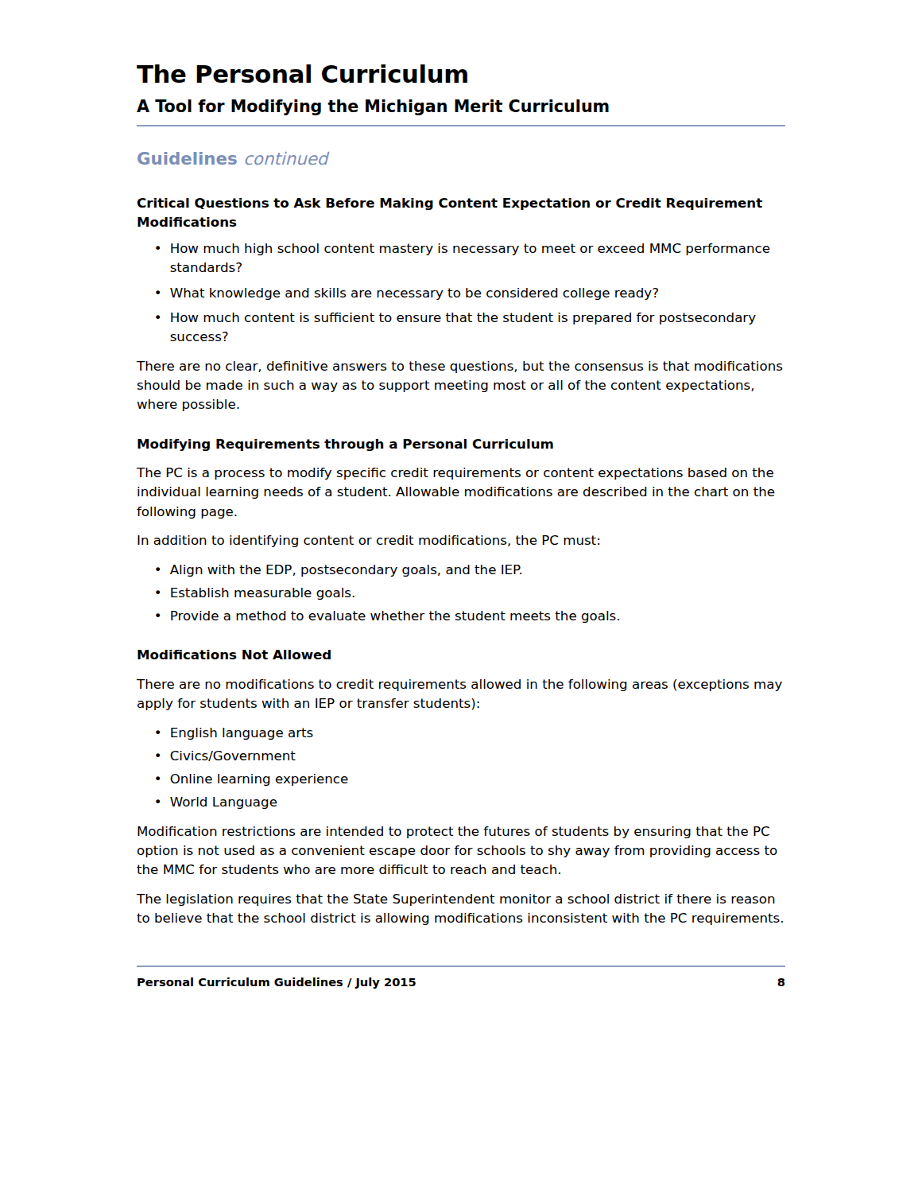The Personal Curriculum
A Tool for Modifying the Michigan Merit Curriculum
Guidelines continued
Critical Questions to Ask Before Making Content Expectation or Credit Requirement Modifications
How much high school content mastery is necessary to meet or exceed MMC performance standards?
What knowledge and skills are necessary to be considered college ready?
How much content is sufficient to ensure that the student is prepared for postsecondary success?
There are no clear, definitive answers to these questions, but the consensus is that modifications should be made in such a way as to support meeting most or all of the content expectations, where possible.
Modifying Requirements through a Personal Curriculum
The PC is a process to modify specific credit requirements or content expectations based on the individual learning needs of a student. Allowable modifications are described in the chart on the following page.
In addition to identifying content or credit modifications, the PC must:
Align with the EDP, postsecondary goals, and the IEP.
Establish measurable goals.
Provide a method to evaluate whether the student meets the goals.
Modifications Not Allowed
There are no modifications to credit requirements allowed in the following areas (exceptions may apply for students with an IEP or transfer students):
English language arts
Civics/Government
Online learning experience
World Language
Modification restrictions are intended to protect the futures of students by ensuring that the PC option is not used as a convenient escape door for schools to shy away from providing access to the MMC for students who are more difficult to reach and teach.
The legislation requires that the State Superintendent monitor a school district if there is reason to believe that the school district is allowing modifications inconsistent with the PC requirements.
Personal Curriculum Guidelines / July 2015 8